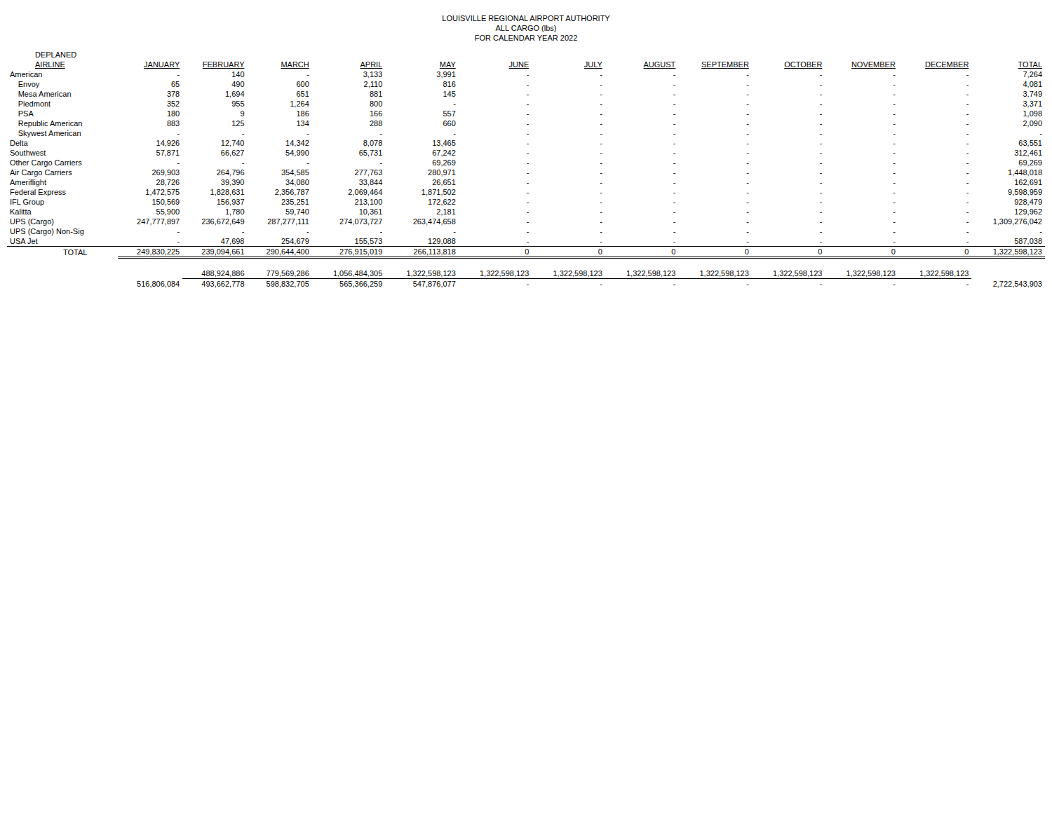LOUISVILLE REGIONAL AIRPORT AUTHORITY
ALL CARGO (lbs)
FOR CALENDAR YEAR 2022
| DEPLANED | | | | | | | | | | | | |
| --- | --- | --- | --- | --- | --- | --- | --- | --- | --- | --- | --- | --- |
| AIRLINE | JANUARY | FEBRUARY | MARCH | APRIL | MAY | JUNE | JULY | AUGUST | SEPTEMBER | OCTOBER | NOVEMBER | DECEMBER | TOTAL |
| American | - | 140 | - | 3,133 | 3,991 | - | - | - | - | - | - | - | 7,264 |
| | Envoy | 65 | 490 | 600 | 2,110 | 816 | - | - | - | - | - | - | - | 4,081 |
| | Mesa American | 378 | 1,694 | 651 | 881 | 145 | - | - | - | - | - | - | - | 3,749 |
| | Piedmont | 352 | 955 | 1,264 | 800 | - | - | - | - | - | - | - | - | 3,371 |
| | PSA | 180 | 9 | 186 | 166 | 557 | - | - | - | - | - | - | - | 1,098 |
| | Republic American | 883 | 125 | 134 | 288 | 660 | - | - | - | - | - | - | - | 2,090 |
| | Skywest American | - | - | - | - | - | - | - | - | - | - | - | - | - |
| Delta | 14,926 | 12,740 | 14,342 | 8,078 | 13,465 | - | - | - | - | - | - | - | 63,551 |
| Southwest | 57,871 | 66,627 | 54,990 | 65,731 | 67,242 | - | - | - | - | - | - | - | 312,461 |
| Other Cargo Carriers | - | - | - | - | 69,269 | - | - | - | - | - | - | - | 69,269 |
| Air Cargo Carriers | 269,903 | 264,796 | 354,585 | 277,763 | 280,971 | - | - | - | - | - | - | - | 1,448,018 |
| Ameriflight | 28,726 | 39,390 | 34,080 | 33,844 | 26,651 | - | - | - | - | - | - | - | 162,691 |
| Federal Express | 1,472,575 | 1,828,631 | 2,356,787 | 2,069,464 | 1,871,502 | - | - | - | - | - | - | - | 9,598,959 |
| IFL Group | 150,569 | 156,937 | 235,251 | 213,100 | 172,622 | - | - | - | - | - | - | - | 928,479 |
| Kalitta | 55,900 | 1,780 | 59,740 | 10,361 | 2,181 | - | - | - | - | - | - | - | 129,962 |
| UPS (Cargo) | 247,777,897 | 236,672,649 | 287,277,111 | 274,073,727 | 263,474,658 | - | - | - | - | - | - | - | 1,309,276,042 |
| UPS (Cargo) Non-Sig | - | - | - | - | - | - | - | - | - | - | - | - | - |
| USA Jet | - | 47,698 | 254,679 | 155,573 | 129,088 | - | - | - | - | - | - | - | 587,038 |
| TOTAL | 249,830,225 | 239,094,661 | 290,644,400 | 276,915,019 | 266,113,818 | 0 | 0 | 0 | 0 | 0 | 0 | 0 | 1,322,598,123 |
| | | 488,924,886 | 779,569,286 | 1,056,484,305 | 1,322,598,123 | 1,322,598,123 | 1,322,598,123 | 1,322,598,123 | 1,322,598,123 | 1,322,598,123 | 1,322,598,123 | 1,322,598,123 | |
| | 516,806,084 | 493,662,778 | 598,832,705 | 565,366,259 | 547,876,077 | - | - | - | - | - | - | - | 2,722,543,903 |